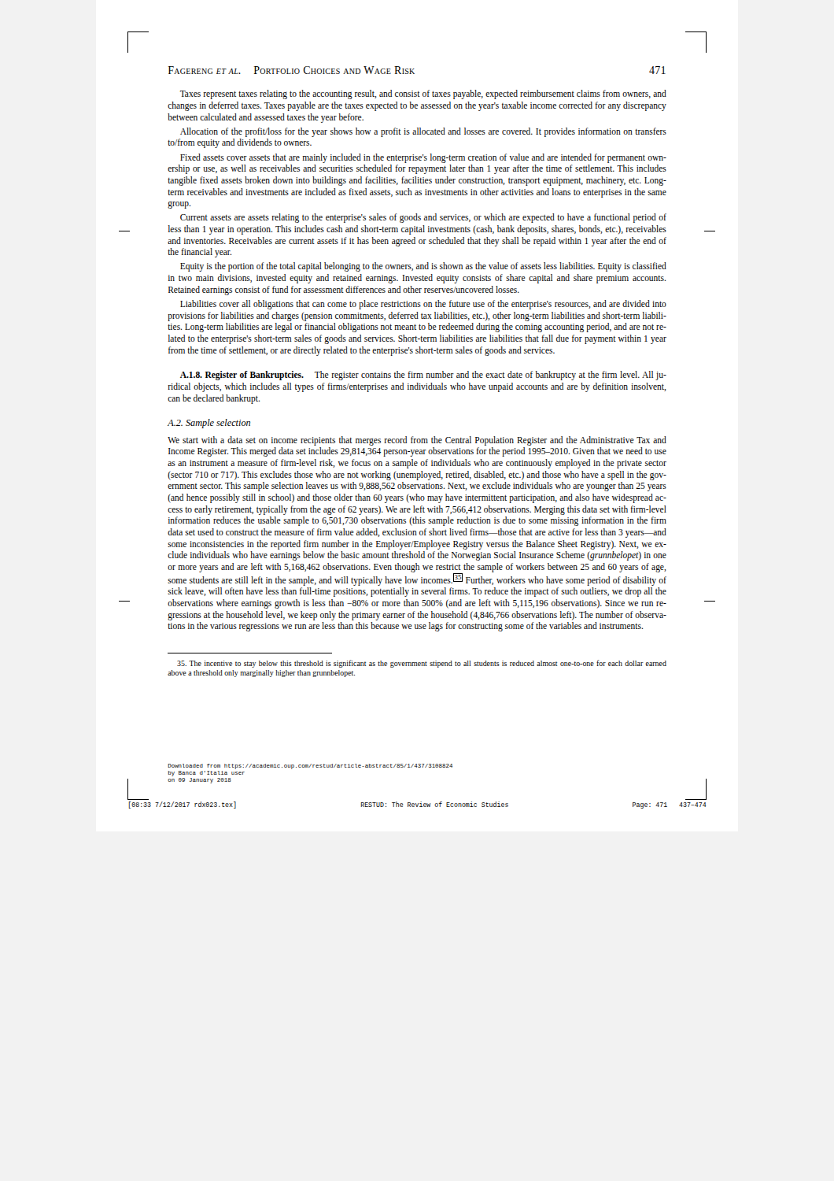Fagereng et al. Portfolio Choices and Wage Risk 471
Taxes represent taxes relating to the accounting result, and consist of taxes payable, expected reimbursement claims from owners, and changes in deferred taxes. Taxes payable are the taxes expected to be assessed on the year's taxable income corrected for any discrepancy between calculated and assessed taxes the year before.
Allocation of the profit/loss for the year shows how a profit is allocated and losses are covered. It provides information on transfers to/from equity and dividends to owners.
Fixed assets cover assets that are mainly included in the enterprise's long-term creation of value and are intended for permanent ownership or use, as well as receivables and securities scheduled for repayment later than 1 year after the time of settlement. This includes tangible fixed assets broken down into buildings and facilities, facilities under construction, transport equipment, machinery, etc. Long-term receivables and investments are included as fixed assets, such as investments in other activities and loans to enterprises in the same group.
Current assets are assets relating to the enterprise's sales of goods and services, or which are expected to have a functional period of less than 1 year in operation. This includes cash and short-term capital investments (cash, bank deposits, shares, bonds, etc.), receivables and inventories. Receivables are current assets if it has been agreed or scheduled that they shall be repaid within 1 year after the end of the financial year.
Equity is the portion of the total capital belonging to the owners, and is shown as the value of assets less liabilities. Equity is classified in two main divisions, invested equity and retained earnings. Invested equity consists of share capital and share premium accounts. Retained earnings consist of fund for assessment differences and other reserves/uncovered losses.
Liabilities cover all obligations that can come to place restrictions on the future use of the enterprise's resources, and are divided into provisions for liabilities and charges (pension commitments, deferred tax liabilities, etc.), other long-term liabilities and short-term liabilities. Long-term liabilities are legal or financial obligations not meant to be redeemed during the coming accounting period, and are not related to the enterprise's short-term sales of goods and services. Short-term liabilities are liabilities that fall due for payment within 1 year from the time of settlement, or are directly related to the enterprise's short-term sales of goods and services.
A.1.8. Register of Bankruptcies. The register contains the firm number and the exact date of bankruptcy at the firm level. All juridical objects, which includes all types of firms/enterprises and individuals who have unpaid accounts and are by definition insolvent, can be declared bankrupt.
A.2. Sample selection
We start with a data set on income recipients that merges record from the Central Population Register and the Administrative Tax and Income Register. This merged data set includes 29,814,364 person-year observations for the period 1995–2010. Given that we need to use as an instrument a measure of firm-level risk, we focus on a sample of individuals who are continuously employed in the private sector (sector 710 or 717). This excludes those who are not working (unemployed, retired, disabled, etc.) and those who have a spell in the government sector. This sample selection leaves us with 9,888,562 observations. Next, we exclude individuals who are younger than 25 years (and hence possibly still in school) and those older than 60 years (who may have intermittent participation, and also have widespread access to early retirement, typically from the age of 62 years). We are left with 7,566,412 observations. Merging this data set with firm-level information reduces the usable sample to 6,501,730 observations (this sample reduction is due to some missing information in the firm data set used to construct the measure of firm value added, exclusion of short lived firms—those that are active for less than 3 years—and some inconsistencies in the reported firm number in the Employer/Employee Registry versus the Balance Sheet Registry). Next, we exclude individuals who have earnings below the basic amount threshold of the Norwegian Social Insurance Scheme (grunnbelopet) in one or more years and are left with 5,168,462 observations. Even though we restrict the sample of workers between 25 and 60 years of age, some students are still left in the sample, and will typically have low incomes.35 Further, workers who have some period of disability of sick leave, will often have less than full-time positions, potentially in several firms. To reduce the impact of such outliers, we drop all the observations where earnings growth is less than −80% or more than 500% (and are left with 5,115,196 observations). Since we run regressions at the household level, we keep only the primary earner of the household (4,846,766 observations left). The number of observations in the various regressions we run are less than this because we use lags for constructing some of the variables and instruments.
35. The incentive to stay below this threshold is significant as the government stipend to all students is reduced almost one-to-one for each dollar earned above a threshold only marginally higher than grunnbelopet.
Downloaded from https://academic.oup.com/restud/article-abstract/85/1/437/3108824 by Banca d'Italia user on 09 January 2018
[08:33 7/12/2017 rdx023.tex] RESTUD: The Review of Economic Studies Page: 471 437–474